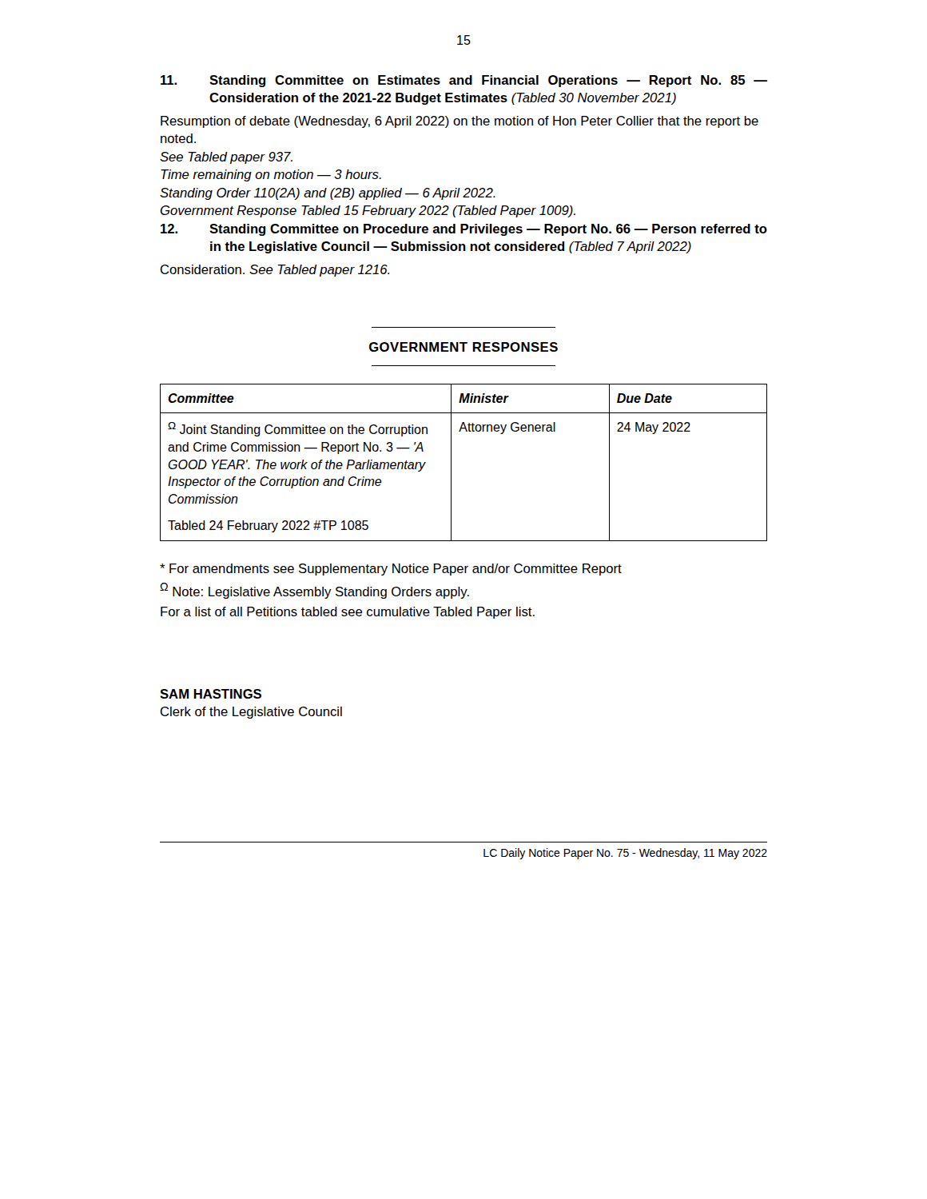15
11.
Standing Committee on Estimates and Financial Operations — Report No. 85 — Consideration of the 2021-22 Budget Estimates (Tabled 30 November 2021)
Resumption of debate (Wednesday, 6 April 2022) on the motion of Hon Peter Collier that the report be noted.
See Tabled paper 937.
Time remaining on motion — 3 hours.
Standing Order 110(2A) and (2B) applied — 6 April 2022.
Government Response Tabled 15 February 2022 (Tabled Paper 1009).
12.
Standing Committee on Procedure and Privileges — Report No. 66 — Person referred to in the Legislative Council — Submission not considered (Tabled 7 April 2022)
Consideration. See Tabled paper 1216.
GOVERNMENT RESPONSES
| Committee | Minister | Due Date |
| --- | --- | --- |
| Ω Joint Standing Committee on the Corruption and Crime Commission — Report No. 3 — 'A GOOD YEAR'. The work of the Parliamentary Inspector of the Corruption and Crime Commission Tabled 24 February 2022 #TP 1085 | Attorney General | 24 May 2022 |
* For amendments see Supplementary Notice Paper and/or Committee Report
Ω Note: Legislative Assembly Standing Orders apply.
For a list of all Petitions tabled see cumulative Tabled Paper list.
SAM HASTINGS
Clerk of the Legislative Council
LC Daily Notice Paper No. 75 - Wednesday, 11 May 2022